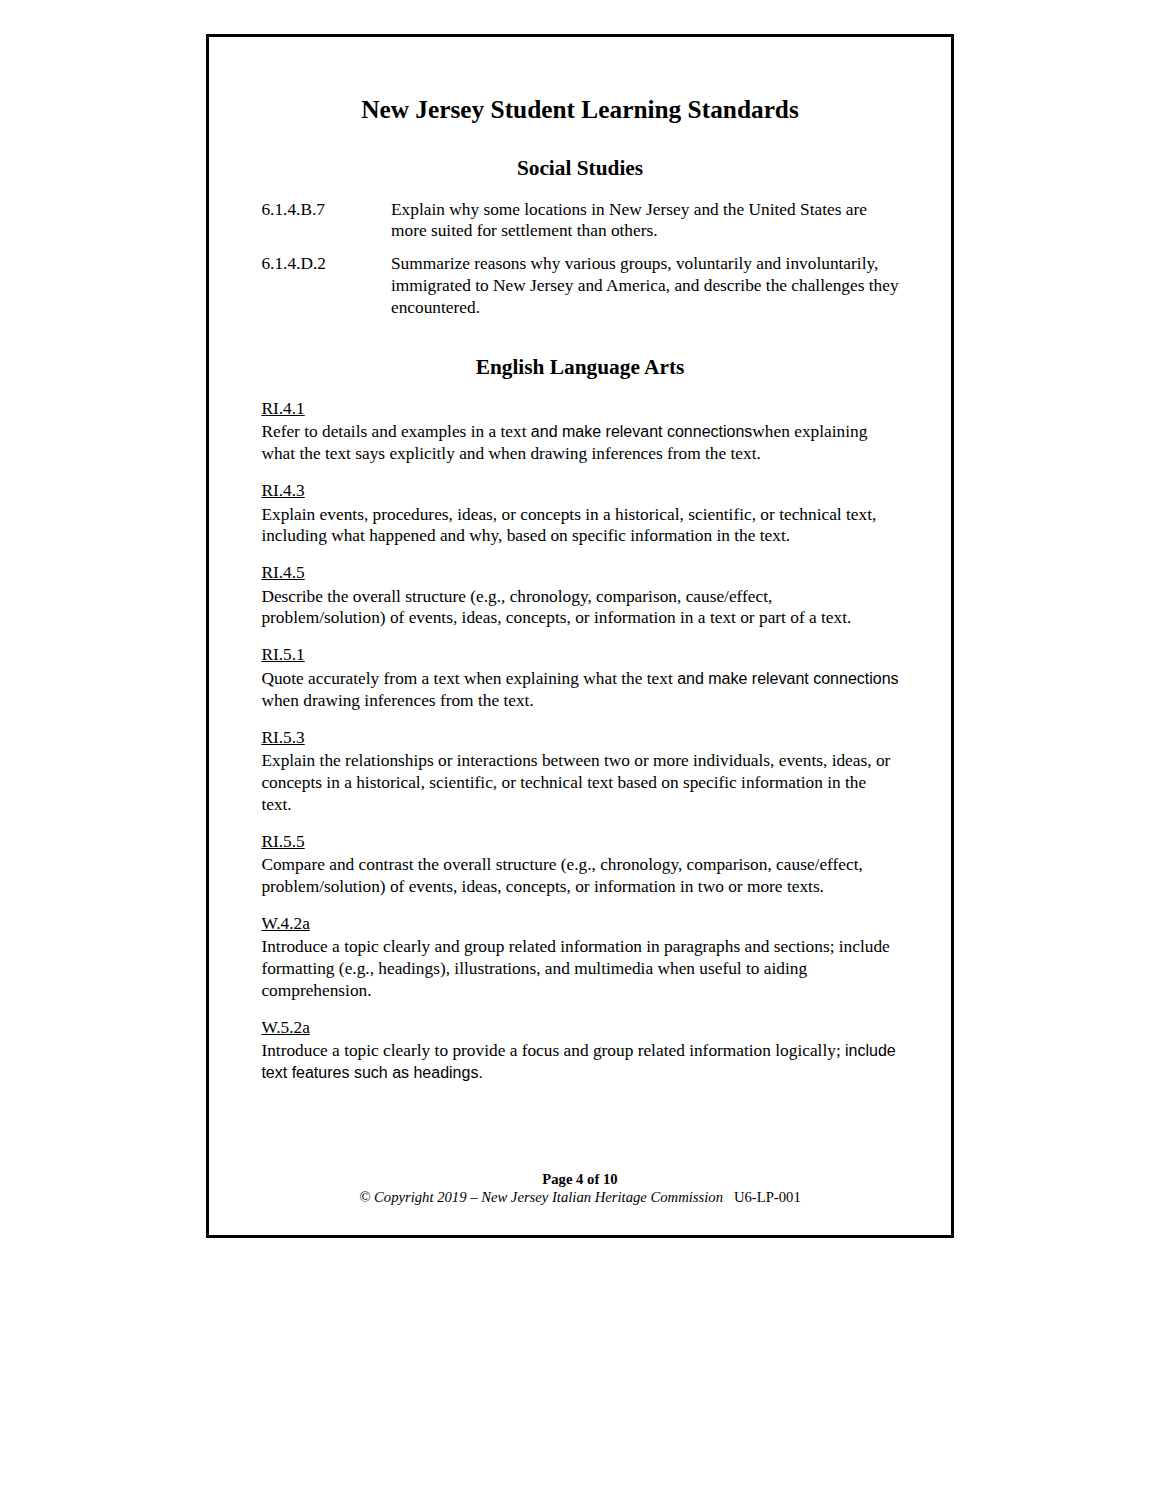New Jersey Student Learning Standards
Social Studies
| 6.1.4.B.7 | Explain why some locations in New Jersey and the United States are more suited for settlement than others. |
| 6.1.4.D.2 | Summarize reasons why various groups, voluntarily and involuntarily, immigrated to New Jersey and America, and describe the challenges they encountered. |
English Language Arts
RI.4.1 Refer to details and examples in a text and make relevant connectionswhen explaining what the text says explicitly and when drawing inferences from the text.
RI.4.3 Explain events, procedures, ideas, or concepts in a historical, scientific, or technical text, including what happened and why, based on specific information in the text.
RI.4.5 Describe the overall structure (e.g., chronology, comparison, cause/effect, problem/solution) of events, ideas, concepts, or information in a text or part of a text.
RI.5.1 Quote accurately from a text when explaining what the text and make relevant connections when drawing inferences from the text.
RI.5.3 Explain the relationships or interactions between two or more individuals, events, ideas, or concepts in a historical, scientific, or technical text based on specific information in the text.
RI.5.5 Compare and contrast the overall structure (e.g., chronology, comparison, cause/effect, problem/solution) of events, ideas, concepts, or information in two or more texts.
W.4.2a Introduce a topic clearly and group related information in paragraphs and sections; include formatting (e.g., headings), illustrations, and multimedia when useful to aiding comprehension.
W.5.2a Introduce a topic clearly to provide a focus and group related information logically; include text features such as headings.
Page 4 of 10 © Copyright 2019 – New Jersey Italian Heritage Commission U6-LP-001